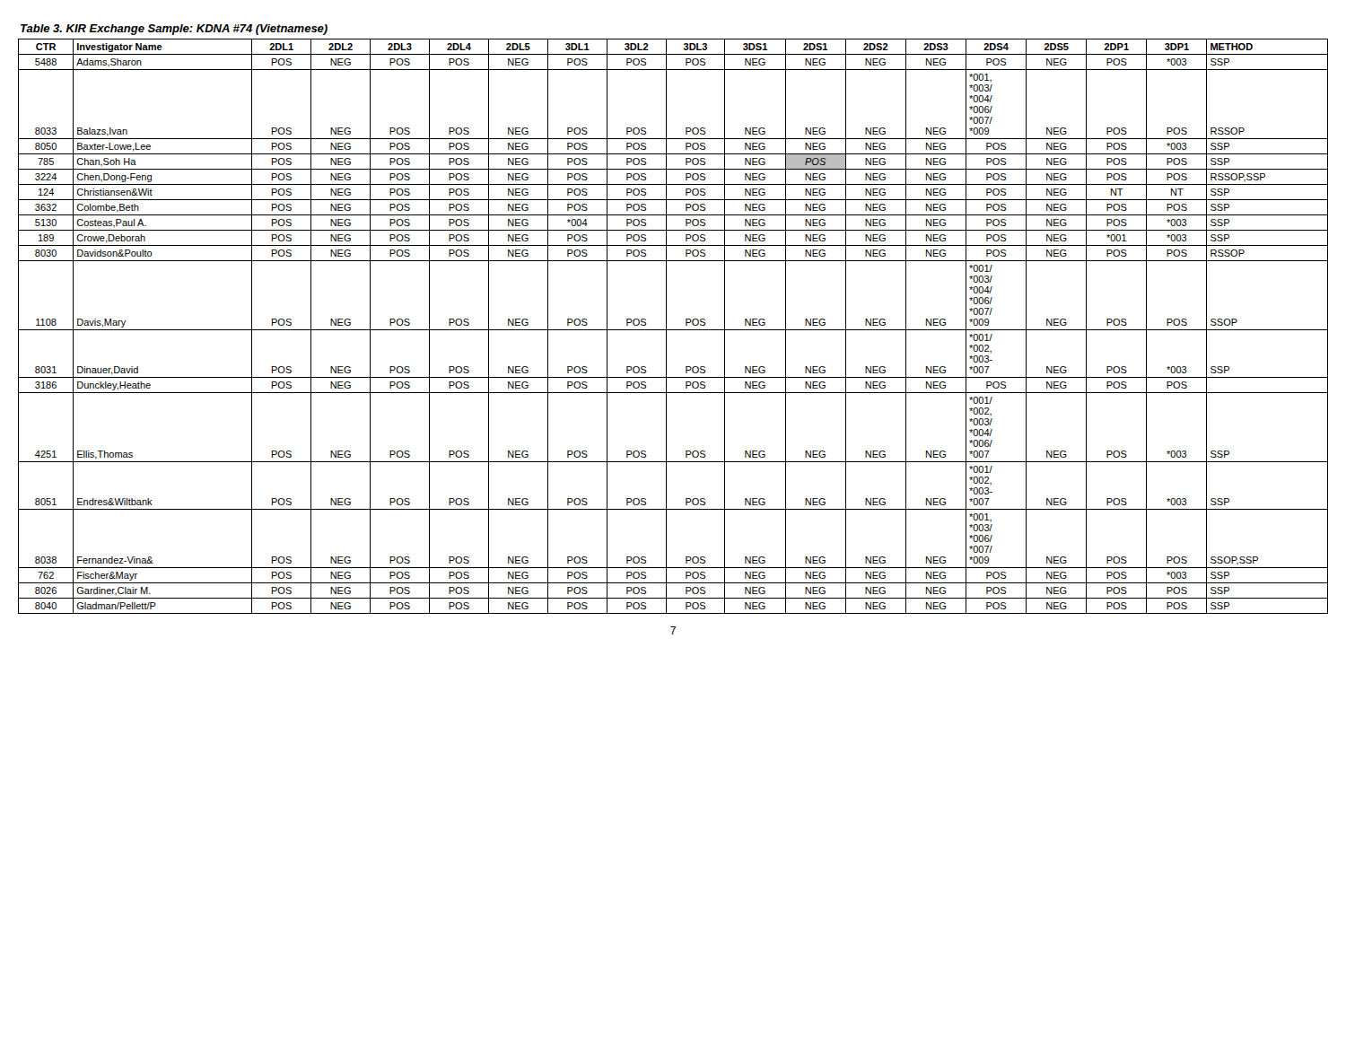Table 3. KIR Exchange Sample: KDNA #74 (Vietnamese)
| CTR | Investigator Name | 2DL1 | 2DL2 | 2DL3 | 2DL4 | 2DL5 | 3DL1 | 3DL2 | 3DL3 | 3DS1 | 2DS1 | 2DS2 | 2DS3 | 2DS4 | 2DS5 | 2DP1 | 3DP1 | METHOD |
| --- | --- | --- | --- | --- | --- | --- | --- | --- | --- | --- | --- | --- | --- | --- | --- | --- | --- | --- |
| 5488 | Adams,Sharon | POS | NEG | POS | POS | NEG | POS | POS | POS | NEG | NEG | NEG | NEG | POS | NEG | POS | *003 | SSP |
| 8033 | Balazs,Ivan | POS | NEG | POS | POS | NEG | POS | POS | POS | NEG | NEG | NEG | NEG | *001, *003/ *004/ *006/ *007/ *009 | NEG | POS | POS | RSSOP |
| 8050 | Baxter-Lowe,Lee | POS | NEG | POS | POS | NEG | POS | POS | POS | NEG | NEG | NEG | NEG | POS | NEG | POS | *003 | SSP |
| 785 | Chan,Soh Ha | POS | NEG | POS | POS | NEG | POS | POS | POS | NEG | POS | NEG | NEG | POS | NEG | POS | POS | SSP |
| 3224 | Chen,Dong-Feng | POS | NEG | POS | POS | NEG | POS | POS | POS | NEG | NEG | NEG | NEG | POS | NEG | POS | POS | RSSOP,SSP |
| 124 | Christiansen&Wit | POS | NEG | POS | POS | NEG | POS | POS | POS | NEG | NEG | NEG | NEG | POS | NEG | NT | NT | SSP |
| 3632 | Colombe,Beth | POS | NEG | POS | POS | NEG | POS | POS | POS | NEG | NEG | NEG | NEG | POS | NEG | POS | POS | SSP |
| 5130 | Costeas,Paul A. | POS | NEG | POS | POS | NEG | *004 | POS | POS | NEG | NEG | NEG | NEG | POS | NEG | POS | *003 | SSP |
| 189 | Crowe,Deborah | POS | NEG | POS | POS | NEG | POS | POS | POS | NEG | NEG | NEG | NEG | POS | NEG | *001 | *003 | SSP |
| 8030 | Davidson&Poulto | POS | NEG | POS | POS | NEG | POS | POS | POS | NEG | NEG | NEG | NEG | POS | NEG | POS | POS | RSSOP |
| 1108 | Davis,Mary | POS | NEG | POS | POS | NEG | POS | POS | POS | NEG | NEG | NEG | NEG | *001/ *003/ *004/ *006/ *007/ *009 | NEG | POS | POS | SSOP |
| 8031 | Dinauer,David | POS | NEG | POS | POS | NEG | POS | POS | POS | NEG | NEG | NEG | NEG | *001/ *002, *003- *007 | NEG | POS | *003 | SSP |
| 3186 | Dunckley,Heathe | POS | NEG | POS | POS | NEG | POS | POS | POS | NEG | NEG | NEG | NEG | POS | NEG | POS | POS | |
| 4251 | Ellis,Thomas | POS | NEG | POS | POS | NEG | POS | POS | POS | NEG | NEG | NEG | NEG | *001/ *002, *003/ *004/ *006/ *007 | NEG | POS | *003 | SSP |
| 8051 | Endres&Wiltbank | POS | NEG | POS | POS | NEG | POS | POS | POS | NEG | NEG | NEG | NEG | *001/ *002, *003- *007 | NEG | POS | *003 | SSP |
| 8038 | Fernandez-Vina& | POS | NEG | POS | POS | NEG | POS | POS | POS | NEG | NEG | NEG | NEG | *001, *003/ *006/ *007/ *009 | NEG | POS | POS | SSOP,SSP |
| 762 | Fischer&Mayr | POS | NEG | POS | POS | NEG | POS | POS | POS | NEG | NEG | NEG | NEG | POS | NEG | POS | *003 | SSP |
| 8026 | Gardiner,Clair M. | POS | NEG | POS | POS | NEG | POS | POS | POS | NEG | NEG | NEG | NEG | POS | NEG | POS | POS | SSP |
| 8040 | Gladman/Pellett/P | POS | NEG | POS | POS | NEG | POS | POS | POS | NEG | NEG | NEG | NEG | POS | NEG | POS | POS | SSP |
7